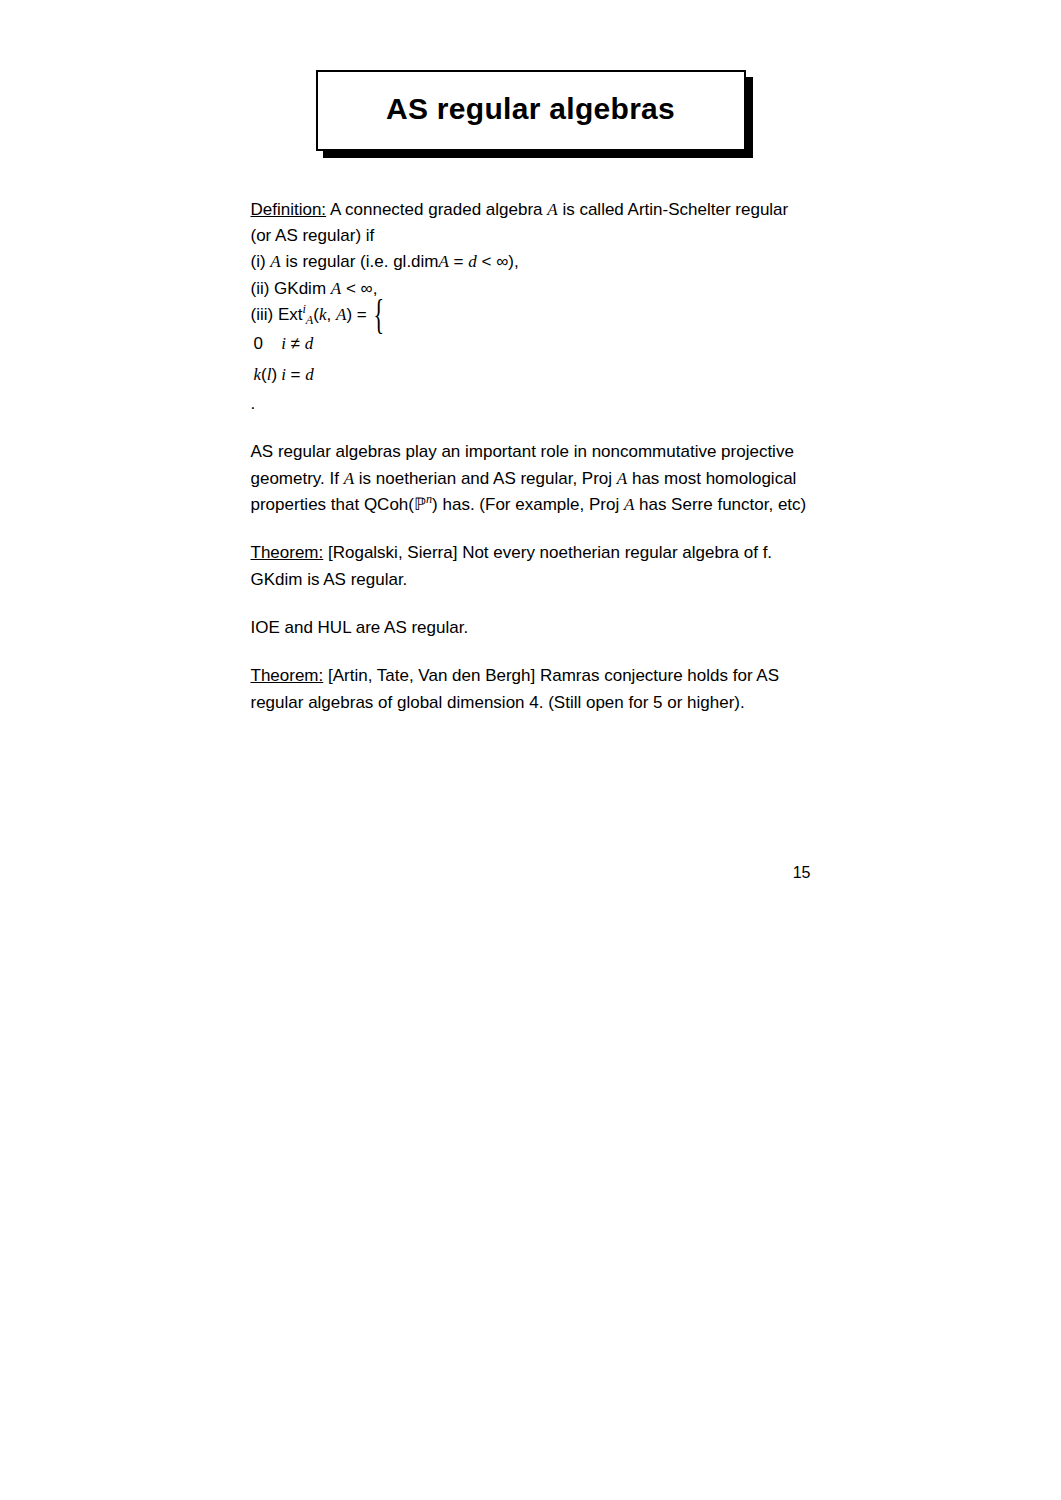AS regular algebras
Definition: A connected graded algebra A is called Artin-Schelter regular (or AS regular) if
(i) A is regular (i.e. gl.dimA = d < ∞),
(ii) GKdim A < ∞,
(iii) ExtiA(k, A) = {
| 0 | i ≠ d |
| k ( l ) | i = d |
.
AS regular algebras play an important role in noncommutative projective geometry. If A is noetherian and AS regular, Proj A has most homological properties that QCoh(ℙn) has. (For example, Proj A has Serre functor, etc)
Theorem: [Rogalski, Sierra] Not every noetherian regular algebra of f. GKdim is AS regular.
IOE and HUL are AS regular.
Theorem: [Artin, Tate, Van den Bergh] Ramras conjecture holds for AS regular algebras of global dimension 4. (Still open for 5 or higher).
15